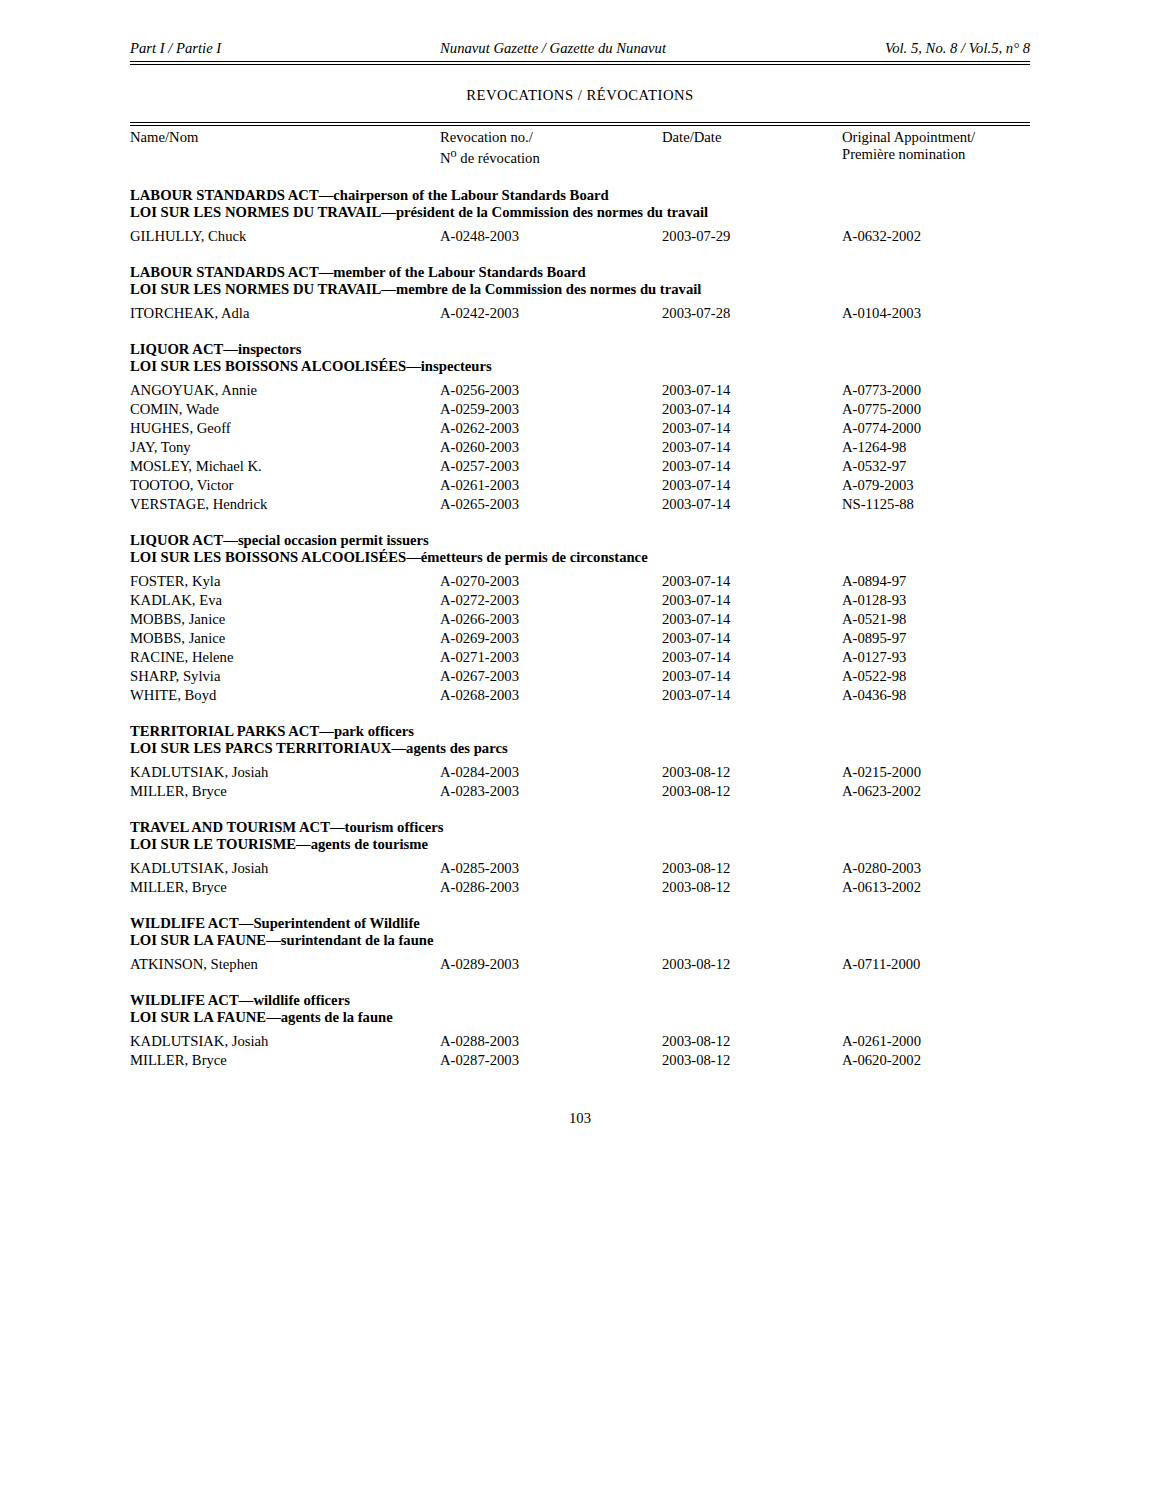Part I / Partie I
Nunavut Gazette / Gazette du Nunavut
Vol. 5, No. 8 / Vol.5, n° 8
REVOCATIONS / RÉVOCATIONS
| Name/Nom | Revocation no./ N o de révocation | Date/Date | Original Appointment/ Première nomination |
| LABOUR STANDARDS ACT—chairperson of the Labour Standards Board LOI SUR LES NORMES DU TRAVAIL—président de la Commission des normes du travail |
| GILHULLY, Chuck | A-0248-2003 | 2003-07-29 | A-0632-2002 |
| LABOUR STANDARDS ACT—member of the Labour Standards Board LOI SUR LES NORMES DU TRAVAIL—membre de la Commission des normes du travail |
| ITORCHEAK, Adla | A-0242-2003 | 2003-07-28 | A-0104-2003 |
| LIQUOR ACT—inspectors LOI SUR LES BOISSONS ALCOOLISÉES—inspecteurs |
| ANGOYUAK, Annie | A-0256-2003 | 2003-07-14 | A-0773-2000 |
| COMIN, Wade | A-0259-2003 | 2003-07-14 | A-0775-2000 |
| HUGHES, Geoff | A-0262-2003 | 2003-07-14 | A-0774-2000 |
| JAY, Tony | A-0260-2003 | 2003-07-14 | A-1264-98 |
| MOSLEY, Michael K. | A-0257-2003 | 2003-07-14 | A-0532-97 |
| TOOTOO, Victor | A-0261-2003 | 2003-07-14 | A-079-2003 |
| VERSTAGE, Hendrick | A-0265-2003 | 2003-07-14 | NS-1125-88 |
| LIQUOR ACT—special occasion permit issuers LOI SUR LES BOISSONS ALCOOLISÉES—émetteurs de permis de circonstance |
| FOSTER, Kyla | A-0270-2003 | 2003-07-14 | A-0894-97 |
| KADLAK, Eva | A-0272-2003 | 2003-07-14 | A-0128-93 |
| MOBBS, Janice | A-0266-2003 | 2003-07-14 | A-0521-98 |
| MOBBS, Janice | A-0269-2003 | 2003-07-14 | A-0895-97 |
| RACINE, Helene | A-0271-2003 | 2003-07-14 | A-0127-93 |
| SHARP, Sylvia | A-0267-2003 | 2003-07-14 | A-0522-98 |
| WHITE, Boyd | A-0268-2003 | 2003-07-14 | A-0436-98 |
| TERRITORIAL PARKS ACT—park officers LOI SUR LES PARCS TERRITORIAUX—agents des parcs |
| KADLUTSIAK, Josiah | A-0284-2003 | 2003-08-12 | A-0215-2000 |
| MILLER, Bryce | A-0283-2003 | 2003-08-12 | A-0623-2002 |
| TRAVEL AND TOURISM ACT—tourism officers LOI SUR LE TOURISME—agents de tourisme |
| KADLUTSIAK, Josiah | A-0285-2003 | 2003-08-12 | A-0280-2003 |
| MILLER, Bryce | A-0286-2003 | 2003-08-12 | A-0613-2002 |
| WILDLIFE ACT—Superintendent of Wildlife LOI SUR LA FAUNE—surintendant de la faune |
| ATKINSON, Stephen | A-0289-2003 | 2003-08-12 | A-0711-2000 |
| WILDLIFE ACT—wildlife officers LOI SUR LA FAUNE—agents de la faune |
| KADLUTSIAK, Josiah | A-0288-2003 | 2003-08-12 | A-0261-2000 |
| MILLER, Bryce | A-0287-2003 | 2003-08-12 | A-0620-2002 |
103